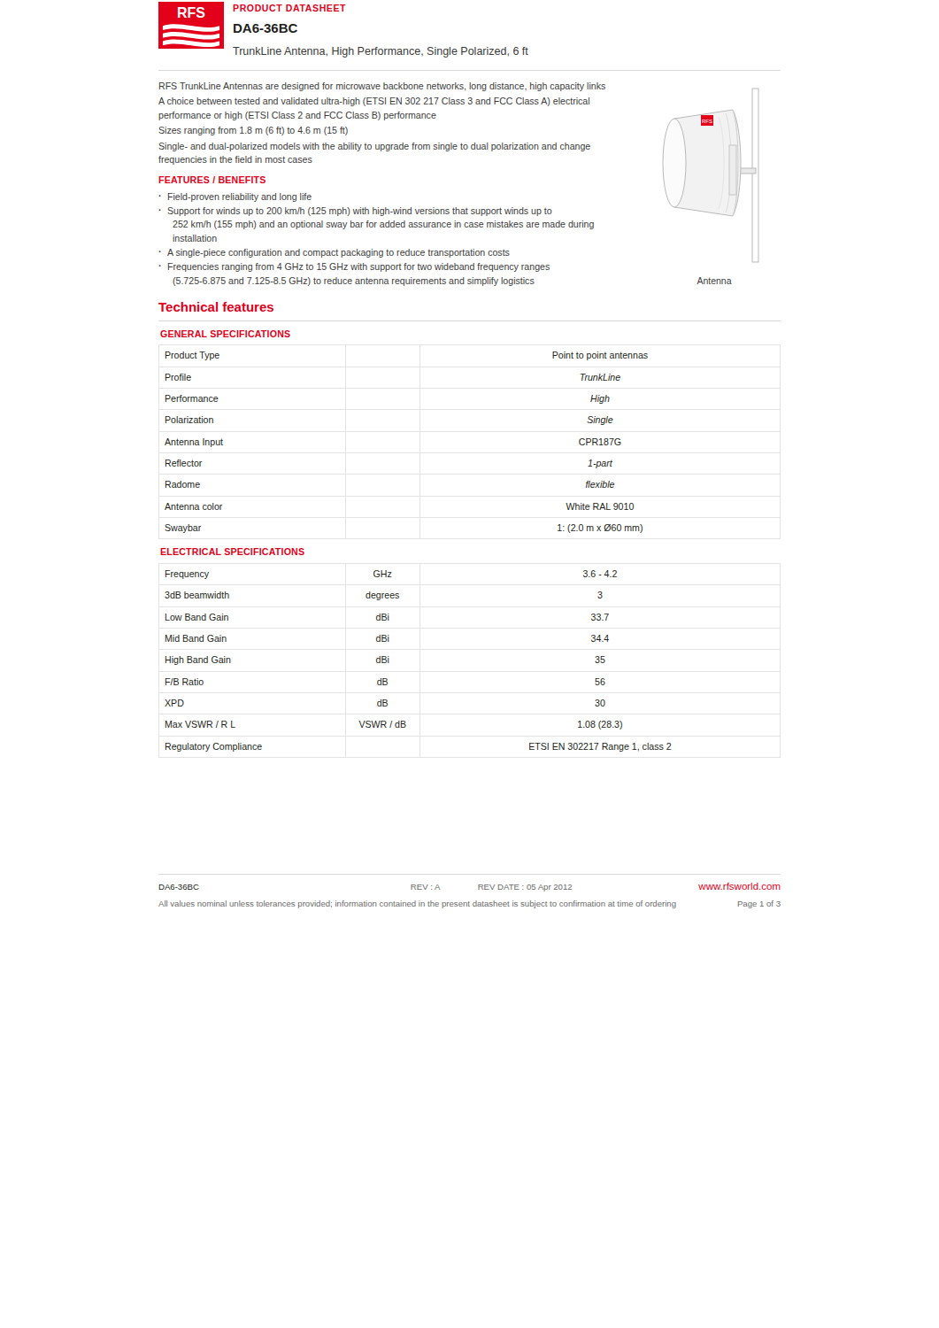RFS
PRODUCT DATASHEET
DA6-36BC
TrunkLine Antenna, High Performance, Single Polarized, 6 ft
RFS TrunkLine Antennas are designed for microwave backbone networks, long distance, high capacity links
A choice between tested and validated ultra-high (ETSI EN 302 217 Class 3 and FCC Class A) electrical performance or high (ETSI Class 2 and FCC Class B) performance
Sizes ranging from 1.8 m (6 ft) to 4.6 m (15 ft)
Single- and dual-polarized models with the ability to upgrade from single to dual polarization and change frequencies in the field in most cases
FEATURES / BENEFITS
Field-proven reliability and long life
Support for winds up to 200 km/h (125 mph) with high-wind versions that support winds up to 252 km/h (155 mph) and an optional sway bar for added assurance in case mistakes are made during installation
A single-piece configuration and compact packaging to reduce transportation costs
Frequencies ranging from 4 GHz to 15 GHz with support for two wideband frequency ranges (5.725-6.875 and 7.125-8.5 GHz) to reduce antenna requirements and simplify logistics
RFS
Antenna
Technical features
GENERAL SPECIFICATIONS
| Product Type | | Point to point antennas |
| Profile | | TrunkLine |
| Performance | | High |
| Polarization | | Single |
| Antenna Input | | CPR187G |
| Reflector | | 1-part |
| Radome | | flexible |
| Antenna color | | White RAL 9010 |
| Swaybar | | 1: (2.0 m x Ø60 mm) |
ELECTRICAL SPECIFICATIONS
| Frequency | GHz | 3.6 - 4.2 |
| 3dB beamwidth | degrees | 3 |
| Low Band Gain | dBi | 33.7 |
| Mid Band Gain | dBi | 34.4 |
| High Band Gain | dBi | 35 |
| F/B Ratio | dB | 56 |
| XPD | dB | 30 |
| Max VSWR / R L | VSWR / dB | 1.08 (28.3) |
| Regulatory Compliance | | ETSI EN 302217 Range 1, class 2 |
DA6-36BC REV : A REV DATE : 05 Apr 2012 www.rfsworld.com
All values nominal unless tolerances provided; information contained in the present datasheet is subject to confirmation at time of ordering
Page 1 of 3